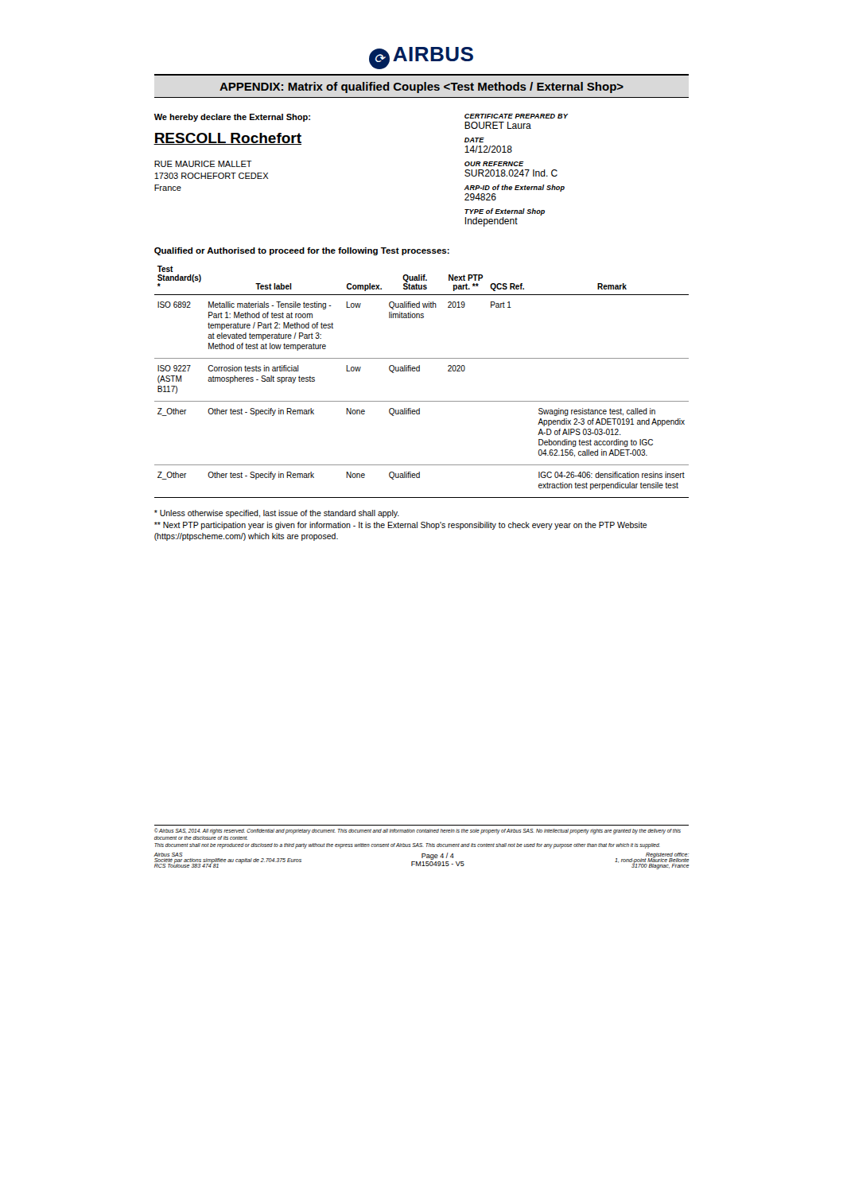⟳AIRBUS
APPENDIX: Matrix of qualified Couples <Test Methods / External Shop>
We hereby declare the External Shop:
RESCOLL Rochefort
RUE MAURICE MALLET
17303 ROCHEFORT CEDEX
France
CERTIFICATE PREPARED BY
BOURET Laura
DATE
14/12/2018
OUR REFERNCE
SUR2018.0247 Ind. C
ARP-ID of the External Shop
294826
TYPE of External Shop
Independent
Qualified or Authorised to proceed for the following Test processes:
| Test Standard(s) * | Test label | Complex. | Qualif. Status | Next PTP part. ** | QCS Ref. | Remark |
| --- | --- | --- | --- | --- | --- | --- |
| ISO 6892 | Metallic materials - Tensile testing - Part 1: Method of test at room temperature / Part 2: Method of test at elevated temperature / Part 3: Method of test at low temperature | Low | Qualified with limitations | 2019 | Part 1 | |
| ISO 9227 (ASTM B117) | Corrosion tests in artificial atmospheres - Salt spray tests | Low | Qualified | 2020 | | |
| Z_Other | Other test - Specify in Remark | None | Qualified | | | Swaging resistance test, called in Appendix 2-3 of ADET0191 and Appendix A-D of AIPS 03-03-012. Debonding test according to IGC 04.62.156, called in ADET-003. |
| Z_Other | Other test - Specify in Remark | None | Qualified | | | IGC 04-26-406: densification resins insert extraction test perpendicular tensile test |
* Unless otherwise specified, last issue of the standard shall apply.
** Next PTP participation year is given for information - It is the External Shop's responsibility to check every year on the PTP Website (https://ptpscheme.com/) which kits are proposed.
© Airbus SAS, 2014. All rights reserved. Confidential and proprietary document. This document and all information contained herein is the sole property of Airbus SAS. No intellectual property rights are granted by the delivery of this document or the disclosure of its content.
This document shall not be reproduced or disclosed to a third party without the express written consent of Airbus SAS. This document and its content shall not be used for any purpose other than that for which it is supplied.
Airbus SAS
Société par actions simplifiée au capital de 2.704.375 Euros
RCS Toulouse 383 474 81
Page 4 / 4
FM1504915 - V5
Registered office:
1, rond-point Maurice Bellonte
31700 Blagnac, France